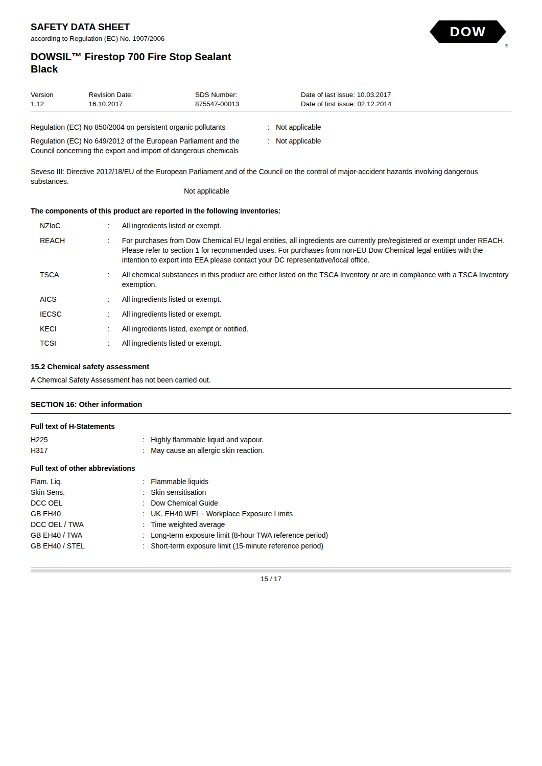SAFETY DATA SHEET
according to Regulation (EC) No. 1907/2006
DOWSIL™ Firestop 700 Fire Stop Sealant
Black
DOW ®
| Version | Revision Date: | SDS Number: | Date of last issue: 10.03.2017 |
| 1.12 | 16.10.2017 | 875547-00013 | Date of first issue: 02.12.2014 |
| Regulation (EC) No 850/2004 on persistent organic pollutants | : | Not applicable |
| Regulation (EC) No 649/2012 of the European Parliament and the Council concerning the export and import of dangerous chemicals | : | Not applicable |
Seveso III: Directive 2012/18/EU of the European Parliament and of the Council on the control of major-accident hazards involving dangerous substances.
Not applicable
The components of this product are reported in the following inventories:
| NZIoC | : | All ingredients listed or exempt. |
| REACH | : | For purchases from Dow Chemical EU legal entities, all ingredients are currently pre/registered or exempt under REACH. Please refer to section 1 for recommended uses. For purchases from non-EU Dow Chemical legal entities with the intention to export into EEA please contact your DC representative/local office. |
| TSCA | : | All chemical substances in this product are either listed on the TSCA Inventory or are in compliance with a TSCA Inventory exemption. |
| AICS | : | All ingredients listed or exempt. |
| IECSC | : | All ingredients listed or exempt. |
| KECI | : | All ingredients listed, exempt or notified. |
| TCSI | : | All ingredients listed or exempt. |
15.2 Chemical safety assessment
A Chemical Safety Assessment has not been carried out.
SECTION 16: Other information
Full text of H-Statements
| H225 | : | Highly flammable liquid and vapour. |
| H317 | : | May cause an allergic skin reaction. |
Full text of other abbreviations
| Flam. Liq. | : | Flammable liquids |
| Skin Sens. | : | Skin sensitisation |
| DCC OEL | : | Dow Chemical Guide |
| GB EH40 | : | UK. EH40 WEL - Workplace Exposure Limits |
| DCC OEL / TWA | : | Time weighted average |
| GB EH40 / TWA | : | Long-term exposure limit (8-hour TWA reference period) |
| GB EH40 / STEL | : | Short-term exposure limit (15-minute reference period) |
15 / 17